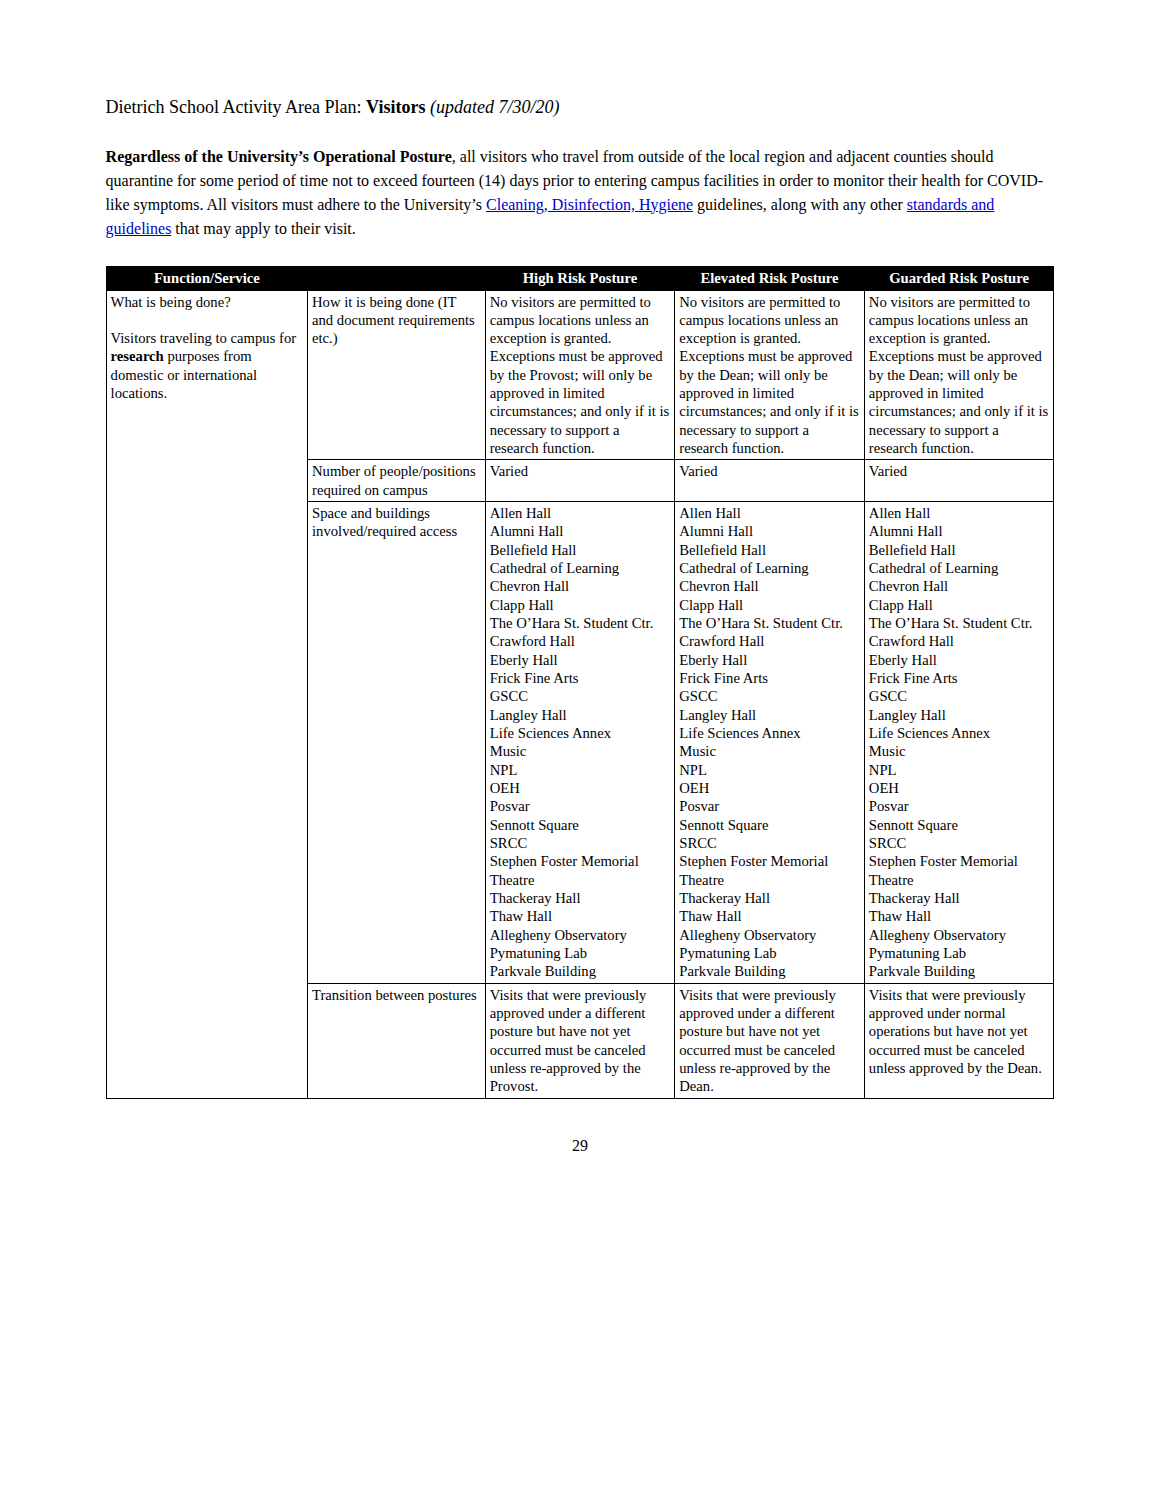Dietrich School Activity Area Plan: Visitors (updated 7/30/20)
Regardless of the University’s Operational Posture, all visitors who travel from outside of the local region and adjacent counties should quarantine for some period of time not to exceed fourteen (14) days prior to entering campus facilities in order to monitor their health for COVID-like symptoms. All visitors must adhere to the University’s Cleaning, Disinfection, Hygiene guidelines, along with any other standards and guidelines that may apply to their visit.
| Function/Service | | High Risk Posture | Elevated Risk Posture | Guarded Risk Posture |
| --- | --- | --- | --- | --- |
| What is being done? Visitors traveling to campus for research purposes from domestic or international locations. | How it is being done (IT and document requirements etc.) | No visitors are permitted to campus locations unless an exception is granted. Exceptions must be approved by the Provost; will only be approved in limited circumstances; and only if it is necessary to support a research function. | No visitors are permitted to campus locations unless an exception is granted. Exceptions must be approved by the Dean; will only be approved in limited circumstances; and only if it is necessary to support a research function. | No visitors are permitted to campus locations unless an exception is granted. Exceptions must be approved by the Dean; will only be approved in limited circumstances; and only if it is necessary to support a research function. |
| Number of people/positions required on campus | Varied | Varied | Varied |
| Space and buildings involved/required access | Allen Hall Alumni Hall Bellefield Hall Cathedral of Learning Chevron Hall Clapp Hall The O’Hara St. Student Ctr. Crawford Hall Eberly Hall Frick Fine Arts GSCC Langley Hall Life Sciences Annex Music NPL OEH Posvar Sennott Square SRCC Stephen Foster Memorial Theatre Thackeray Hall Thaw Hall Allegheny Observatory Pymatuning Lab Parkvale Building | Allen Hall Alumni Hall Bellefield Hall Cathedral of Learning Chevron Hall Clapp Hall The O’Hara St. Student Ctr. Crawford Hall Eberly Hall Frick Fine Arts GSCC Langley Hall Life Sciences Annex Music NPL OEH Posvar Sennott Square SRCC Stephen Foster Memorial Theatre Thackeray Hall Thaw Hall Allegheny Observatory Pymatuning Lab Parkvale Building | Allen Hall Alumni Hall Bellefield Hall Cathedral of Learning Chevron Hall Clapp Hall The O’Hara St. Student Ctr. Crawford Hall Eberly Hall Frick Fine Arts GSCC Langley Hall Life Sciences Annex Music NPL OEH Posvar Sennott Square SRCC Stephen Foster Memorial Theatre Thackeray Hall Thaw Hall Allegheny Observatory Pymatuning Lab Parkvale Building |
| Transition between postures | Visits that were previously approved under a different posture but have not yet occurred must be canceled unless re-approved by the Provost. | Visits that were previously approved under a different posture but have not yet occurred must be canceled unless re-approved by the Dean. | Visits that were previously approved under normal operations but have not yet occurred must be canceled unless approved by the Dean. |
29